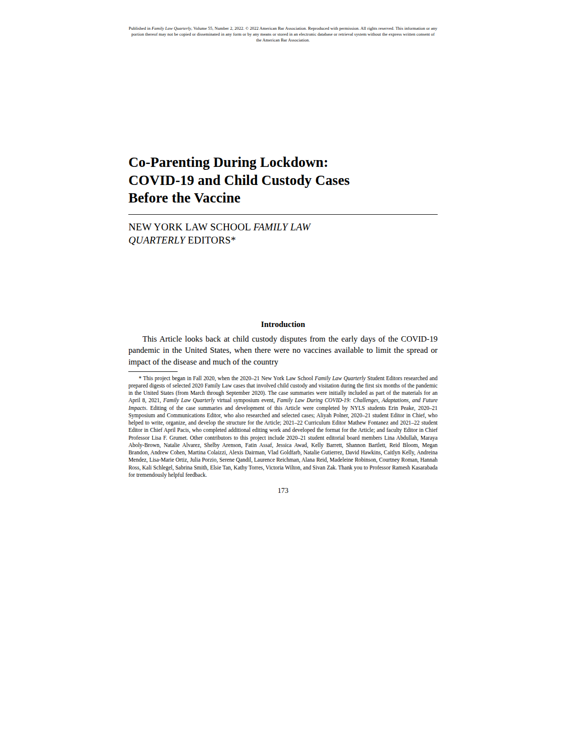Published in Family Law Quarterly, Volume 55, Number 2, 2022. © 2022 American Bar Association. Reproduced with permission. All rights reserved. This information or any portion thereof may not be copied or disseminated in any form or by any means or stored in an electronic database or retrieval system without the express written consent of the American Bar Association.
Co-Parenting During Lockdown:
COVID-19 and Child Custody Cases
Before the Vaccine
NEW YORK LAW SCHOOL FAMILY LAW
QUARTERLY EDITORS*
Introduction
This Article looks back at child custody disputes from the early days of the COVID-19 pandemic in the United States, when there were no vaccines available to limit the spread or impact of the disease and much of the country
* This project began in Fall 2020, when the 2020–21 New York Law School Family Law Quarterly Student Editors researched and prepared digests of selected 2020 Family Law cases that involved child custody and visitation during the first six months of the pandemic in the United States (from March through September 2020). The case summaries were initially included as part of the materials for an April 8, 2021, Family Law Quarterly virtual symposium event, Family Law During COVID-19: Challenges, Adaptations, and Future Impacts. Editing of the case summaries and development of this Article were completed by NYLS students Erin Peake, 2020–21 Symposium and Communications Editor, who also researched and selected cases; Aliyah Polner, 2020–21 student Editor in Chief, who helped to write, organize, and develop the structure for the Article; 2021–22 Curriculum Editor Mathew Fontanez and 2021–22 student Editor in Chief April Pacis, who completed additional editing work and developed the format for the Article; and faculty Editor in Chief Professor Lisa F. Grumet. Other contributors to this project include 2020–21 student editorial board members Lina Abdullah, Maraya Aboly-Brown, Natalie Alvarez, Shelby Arenson, Fatin Assaf, Jessica Awad, Kelly Barrett, Shannon Bartlett, Reid Bloom, Megan Brandon, Andrew Cohen, Martina Colaizzi, Alexis Dairman, Vlad Goldfarb, Natalie Gutierrez, David Hawkins, Caitlyn Kelly, Andreina Mendez, Lisa-Marie Ortiz, Julia Porzio, Serene Qandil, Laurence Reichman, Alana Reid, Madeleine Robinson, Courtney Roman, Hannah Ross, Kali Schlegel, Sabrina Smith, Elsie Tan, Kathy Torres, Victoria Wilton, and Sivan Zak. Thank you to Professor Ramesh Kasarabada for tremendously helpful feedback.
173